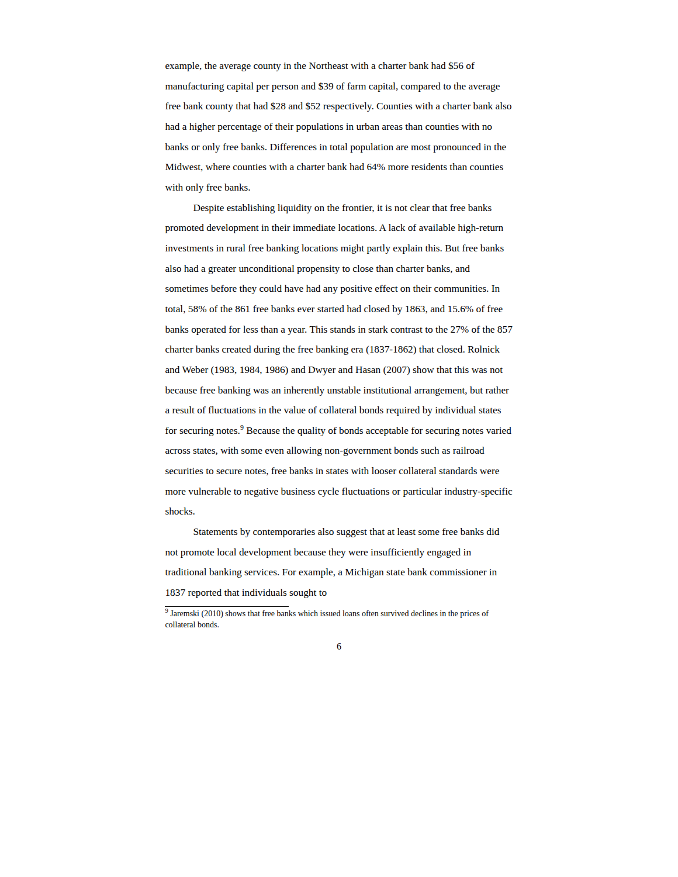example, the average county in the Northeast with a charter bank had $56 of manufacturing capital per person and $39 of farm capital, compared to the average free bank county that had $28 and $52 respectively. Counties with a charter bank also had a higher percentage of their populations in urban areas than counties with no banks or only free banks. Differences in total population are most pronounced in the Midwest, where counties with a charter bank had 64% more residents than counties with only free banks.
Despite establishing liquidity on the frontier, it is not clear that free banks promoted development in their immediate locations. A lack of available high-return investments in rural free banking locations might partly explain this. But free banks also had a greater unconditional propensity to close than charter banks, and sometimes before they could have had any positive effect on their communities. In total, 58% of the 861 free banks ever started had closed by 1863, and 15.6% of free banks operated for less than a year. This stands in stark contrast to the 27% of the 857 charter banks created during the free banking era (1837-1862) that closed. Rolnick and Weber (1983, 1984, 1986) and Dwyer and Hasan (2007) show that this was not because free banking was an inherently unstable institutional arrangement, but rather a result of fluctuations in the value of collateral bonds required by individual states for securing notes.9 Because the quality of bonds acceptable for securing notes varied across states, with some even allowing non-government bonds such as railroad securities to secure notes, free banks in states with looser collateral standards were more vulnerable to negative business cycle fluctuations or particular industry-specific shocks.
Statements by contemporaries also suggest that at least some free banks did not promote local development because they were insufficiently engaged in traditional banking services. For example, a Michigan state bank commissioner in 1837 reported that individuals sought to
9 Jaremski (2010) shows that free banks which issued loans often survived declines in the prices of collateral bonds.
6